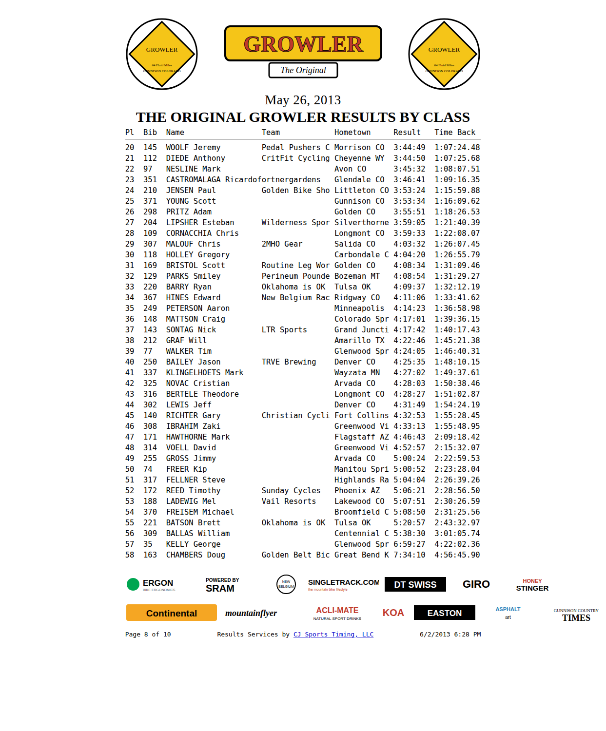May 26, 2013
THE ORIGINAL GROWLER RESULTS BY CLASS
Pl  Bib  Name                 Team            Hometown     Result   Time Back
20  145  WOOLF Jeremy         Pedal Pushers C Morrison CO  3:44:49  1:07:24.48
21  112  DIEDE Anthony        CritFit Cycling Cheyenne WY  3:44:50  1:07:25.68
22  97   NESLINE Mark                         Avon CO      3:45:32  1:08:07.51
23  351  CASTROMALAGA Ricardofortnergardens   Glendale CO  3:46:41  1:09:16.35
24  210  JENSEN Paul          Golden Bike Sho Littleton CO 3:53:24  1:15:59.88
25  371  YOUNG Scott                          Gunnison CO  3:53:34  1:16:09.62
26  298  PRITZ Adam                           Golden CO    3:55:51  1:18:26.53
27  204  LIPSHER Esteban      Wilderness Spor Silverthorne 3:59:05  1:21:40.39
28  109  CORNACCHIA Chris                     Longmont CO  3:59:33  1:22:08.07
29  307  MALOUF Chris         2MHO Gear       Salida CO    4:03:32  1:26:07.45
30  118  HOLLEY Gregory                       Carbondale C 4:04:20  1:26:55.79
31  169  BRISTOL Scott        Routine Leg Wor Golden CO    4:08:34  1:31:09.46
32  129  PARKS Smiley         Perineum Pounde Bozeman MT   4:08:54  1:31:29.27
33  220  BARRY Ryan           Oklahoma is OK  Tulsa OK     4:09:37  1:32:12.19
34  367  HINES Edward         New Belgium Rac Ridgway CO   4:11:06  1:33:41.62
35  249  PETERSON Aaron                       Minneapolis  4:14:23  1:36:58.98
36  148  MATTSON Craig                        Colorado Spr 4:17:01  1:39:36.15
37  143  SONTAG Nick          LTR Sports      Grand Juncti 4:17:42  1:40:17.43
38  212  GRAF Will                            Amarillo TX  4:22:46  1:45:21.38
39  77   WALKER Tim                           Glenwood Spr 4:24:05  1:46:40.31
40  250  BAILEY Jason         TRVE Brewing    Denver CO    4:25:35  1:48:10.15
41  337  KLINGELHOETS Mark                    Wayzata MN   4:27:02  1:49:37.61
42  325  NOVAC Cristian                       Arvada CO    4:28:03  1:50:38.46
43  316  BERTELE Theodore                     Longmont CO  4:28:27  1:51:02.87
44  302  LEWIS Jeff                           Denver CO    4:31:49  1:54:24.19
45  140  RICHTER Gary         Christian Cycli Fort Collins 4:32:53  1:55:28.45
46  308  IBRAHIM Zaki                         Greenwood Vi 4:33:13  1:55:48.95
47  171  HAWTHORNE Mark                       Flagstaff AZ 4:46:43  2:09:18.42
48  314  VOELL David                          Greenwood Vi 4:52:57  2:15:32.07
49  255  GROSS Jimmy                          Arvada CO    5:00:24  2:22:59.53
50  74   FREER Kip                            Manitou Spri 5:00:52  2:23:28.04
51  317  FELLNER Steve                        Highlands Ra 5:04:04  2:26:39.26
52  172  REED Timothy         Sunday Cycles   Phoenix AZ   5:06:21  2:28:56.50
53  188  LADEWIG Mel          Vail Resorts    Lakewood CO  5:07:51  2:30:26.59
54  370  FREISEM Michael                      Broomfield C 5:08:50  2:31:25.56
55  221  BATSON Brett         Oklahoma is OK  Tulsa OK     5:20:57  2:43:32.97
56  309  BALLAS William                       Centennial C 5:38:30  3:01:05.74
57  35   KELLY George                         Glenwood Spr 6:59:27  4:22:02.36
58  163  CHAMBERS Doug        Golden Belt Bic Great Bend K 7:34:10  4:56:45.90
Page 8 of 10
Results Services by CJ Sports Timing, LLC
6/2/2013 6:28 PM